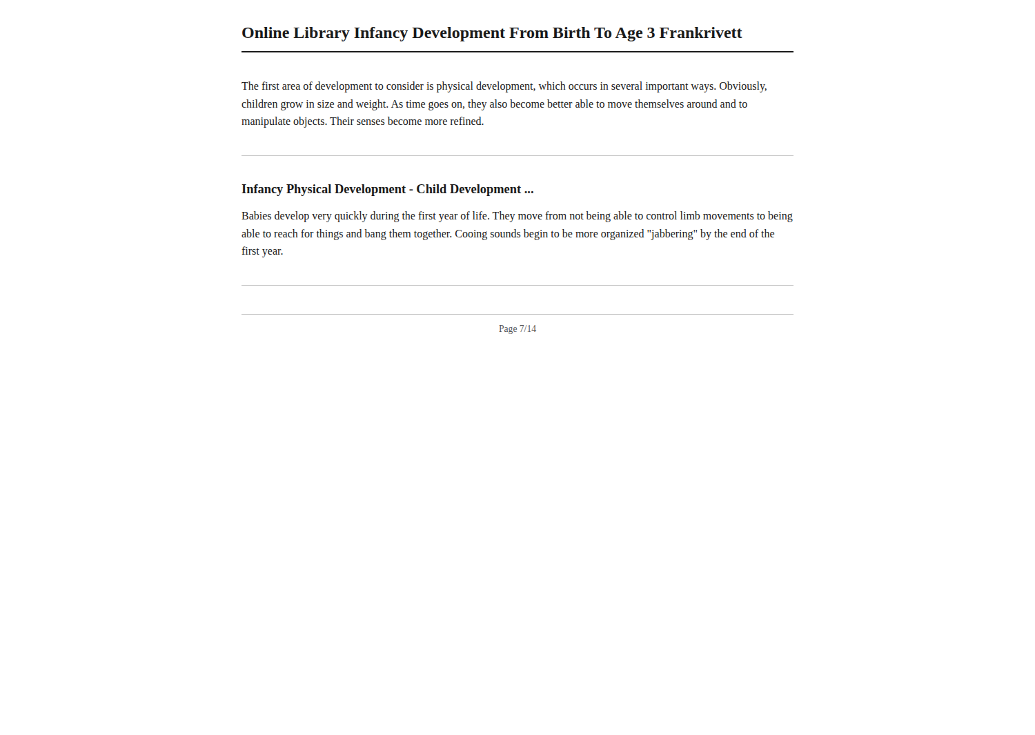Online Library Infancy Development From Birth To Age 3 Frankrivett
The first area of development to consider is physical development, which occurs in several important ways. Obviously, children grow in size and weight. As time goes on, they also become better able to move themselves around and to manipulate objects. Their senses become more refined.
Infancy Physical Development - Child Development ...
Babies develop very quickly during the first year of life. They move from not being able to control limb movements to being able to reach for things and bang them together. Cooing sounds begin to be more organized "jabbering" by the end of the first year.
Page 7/14